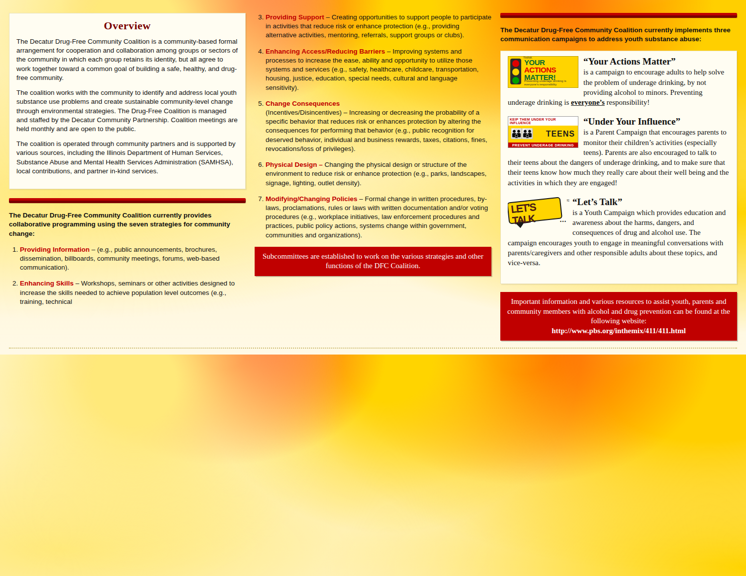Overview
The Decatur Drug-Free Community Coalition is a community-based formal arrangement for cooperation and collaboration among groups or sectors of the community in which each group retains its identity, but all agree to work together toward a common goal of building a safe, healthy, and drug-free community.
The coalition works with the community to identify and address local youth substance use problems and create sustainable community-level change through environmental strategies. The Drug-Free Coalition is managed and staffed by the Decatur Community Partnership. Coalition meetings are held monthly and are open to the public.
The coalition is operated through community partners and is supported by various sources, including the Illinois Department of Human Services, Substance Abuse and Mental Health Services Administration (SAMHSA), local contributions, and partner in-kind services.
The Decatur Drug-Free Community Coalition currently provides collaborative programming using the seven strategies for community change:
Providing Information – (e.g., public announcements, brochures, dissemination, billboards, community meetings, forums, web-based communication).
Enhancing Skills – Workshops, seminars or other activities designed to increase the skills needed to achieve population level outcomes (e.g., training, technical
Providing Support – Creating opportunities to support people to participate in activities that reduce risk or enhance protection (e.g., providing alternative activities, mentoring, referrals, support groups or clubs).
Enhancing Access/Reducing Barriers – Improving systems and processes to increase the ease, ability and opportunity to utilize those systems and services (e.g., safety, healthcare, childcare, transportation, housing, justice, education, special needs, cultural and language sensitivity).
Change Consequences
(Incentives/Disincentives) – Increasing or decreasing the probability of a specific behavior that reduces risk or enhances protection by altering the consequences for performing that behavior (e.g., public recognition for deserved behavior, individual and business rewards, taxes, citations, fines, revocations/loss of privileges).
Physical Design – Changing the physical design or structure of the environment to reduce risk or enhance protection (e.g., parks, landscapes, signage, lighting, outlet density).
Modifying/Changing Policies – Formal change in written procedures, by-laws, proclamations, rules or laws with written documentation and/or voting procedures (e.g., workplace initiatives, law enforcement procedures and practices, public policy actions, systems change within government, communities and organizations).
Subcommittees are established to work on the various strategies and other functions of the DFC Coalition.
The Decatur Drug-Free Community Coalition currently implements three communication campaigns to address youth substance abuse:
THINK
YOUR
ACTIONS
MATTER!
Preventing underage drinking is everyone’s responsibility
“Your Actions Matter”
is a campaign to encourage adults to help solve the problem of underage drinking, by not providing alcohol to minors. Preventing underage drinking is everyone’s responsibility!
KEIP THEM UNDER YOUR INFLUENCE
👪👪
TEENS
PREVENT UNDERAGE DRINKING
“Under Your Influence”
is a Parent Campaign that encourages parents to monitor their children’s activities (especially teens). Parents are also encouraged to talk to their teens about the dangers of underage drinking, and to make sure that their teens know how much they really care about their well being and the activities in which they are engaged!
≈
LET’S
TALK
…
“Let’s Talk”
is a Youth Campaign which provides education and awareness about the harms, dangers, and consequences of drug and alcohol use. The campaign encourages youth to engage in meaningful conversations with parents/caregivers and other responsible adults about these topics, and vice-versa.
Important information and various resources to assist youth, parents and community members with alcohol and drug prevention can be found at the following website:
http://www.pbs.org/inthemix/411/411.html